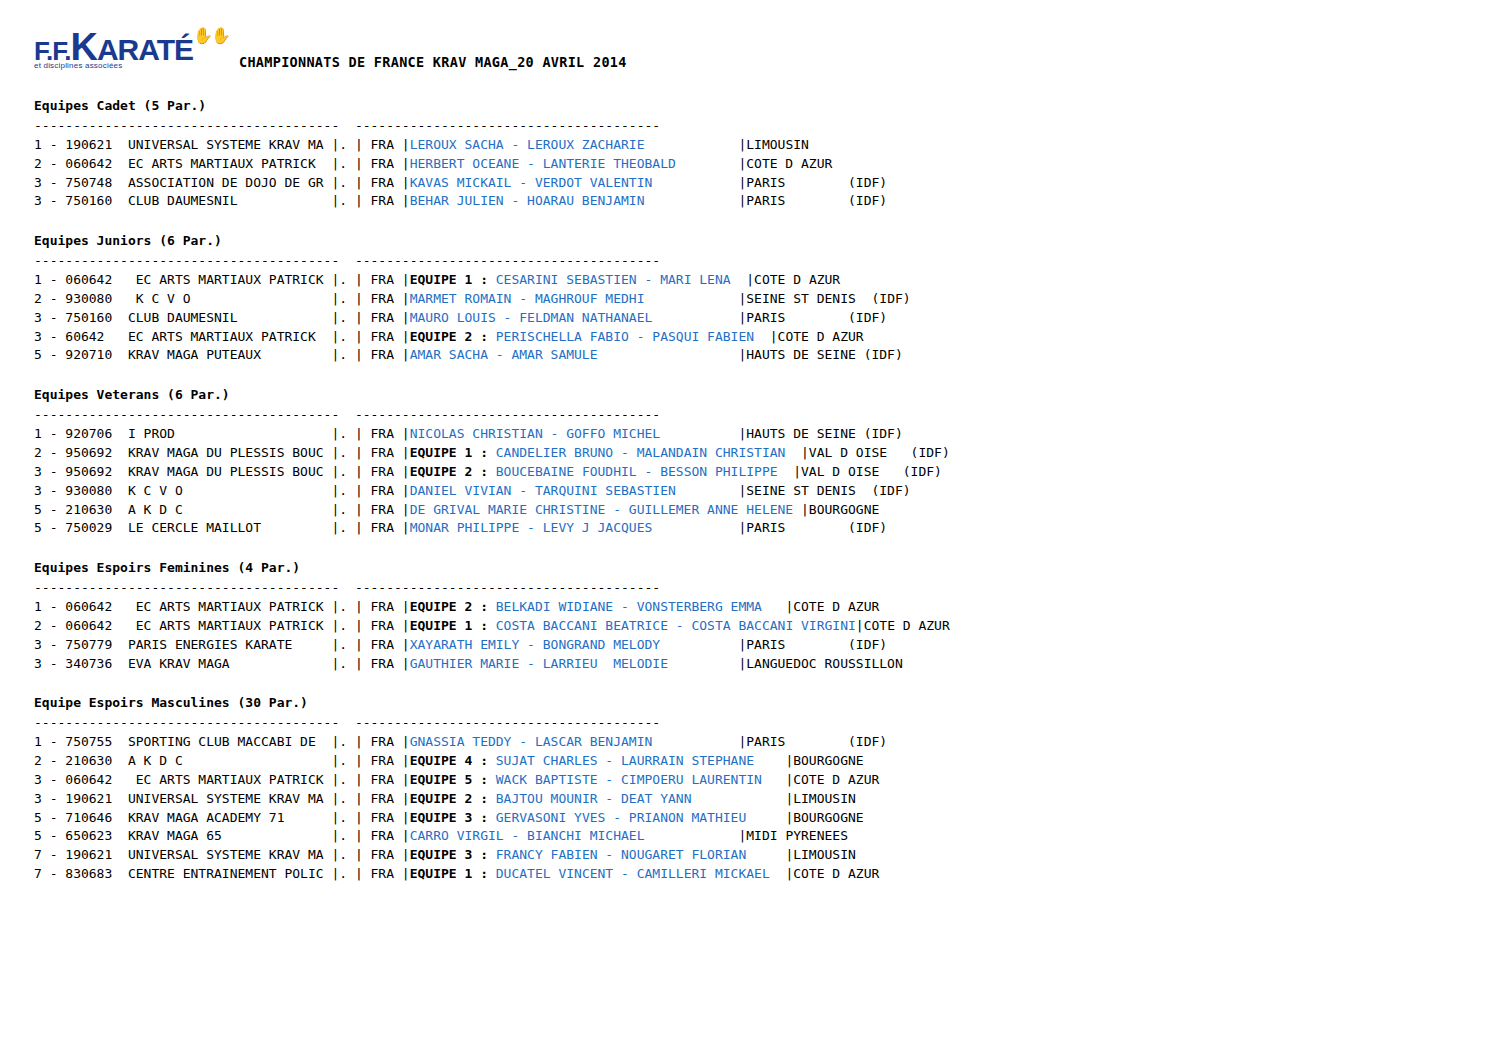F.F. KARATÉ✋✋
et disciplines associées
CHAMPIONNATS DE FRANCE KRAV MAGA_20 AVRIL 2014
Equipes Cadet (5 Par.)
---------------------------------------  ---------------------------------------
1 - 190621  UNIVERSAL SYSTEME KRAV MA |. | FRA |LEROUX SACHA - LEROUX ZACHARIE            |LIMOUSIN
2 - 060642  EC ARTS MARTIAUX PATRICK  |. | FRA |HERBERT OCEANE - LANTERIE THEOBALD        |COTE D AZUR
3 - 750748  ASSOCIATION DE DOJO DE GR |. | FRA |KAVAS MICKAIL - VERDOT VALENTIN           |PARIS        (IDF)
3 - 750160  CLUB DAUMESNIL            |. | FRA |BEHAR JULIEN - HOARAU BENJAMIN            |PARIS        (IDF)
Equipes Juniors (6 Par.)
---------------------------------------  ---------------------------------------
1 - 060642   EC ARTS MARTIAUX PATRICK |. | FRA |EQUIPE 1 : CESARINI SEBASTIEN - MARI LENA  |COTE D AZUR
2 - 930080   K C V O                  |. | FRA |MARMET ROMAIN - MAGHROUF MEDHI            |SEINE ST DENIS  (IDF)
3 - 750160  CLUB DAUMESNIL            |. | FRA |MAURO LOUIS - FELDMAN NATHANAEL           |PARIS        (IDF)
3 - 60642   EC ARTS MARTIAUX PATRICK  |. | FRA |EQUIPE 2 : PERISCHELLA FABIO - PASQUI FABIEN  |COTE D AZUR
5 - 920710  KRAV MAGA PUTEAUX         |. | FRA |AMAR SACHA - AMAR SAMULE                  |HAUTS DE SEINE (IDF)
Equipes Veterans (6 Par.)
---------------------------------------  ---------------------------------------
1 - 920706  I PROD                    |. | FRA |NICOLAS CHRISTIAN - GOFFO MICHEL          |HAUTS DE SEINE (IDF)
2 - 950692  KRAV MAGA DU PLESSIS BOUC |. | FRA |EQUIPE 1 : CANDELIER BRUNO - MALANDAIN CHRISTIAN  |VAL D OISE   (IDF)
3 - 950692  KRAV MAGA DU PLESSIS BOUC |. | FRA |EQUIPE 2 : BOUCEBAINE FOUDHIL - BESSON PHILIPPE  |VAL D OISE   (IDF)
3 - 930080  K C V O                   |. | FRA |DANIEL VIVIAN - TARQUINI SEBASTIEN        |SEINE ST DENIS  (IDF)
5 - 210630  A K D C                   |. | FRA |DE GRIVAL MARIE CHRISTINE - GUILLEMER ANNE HELENE |BOURGOGNE
5 - 750029  LE CERCLE MAILLOT         |. | FRA |MONAR PHILIPPE - LEVY J JACQUES           |PARIS        (IDF)
Equipes Espoirs Feminines (4 Par.)
---------------------------------------  ---------------------------------------
1 - 060642   EC ARTS MARTIAUX PATRICK |. | FRA |EQUIPE 2 : BELKADI WIDIANE - VONSTERBERG EMMA   |COTE D AZUR
2 - 060642   EC ARTS MARTIAUX PATRICK |. | FRA |EQUIPE 1 : COSTA BACCANI BEATRICE - COSTA BACCANI VIRGINI|COTE D AZUR
3 - 750779  PARIS ENERGIES KARATE     |. | FRA |XAYARATH EMILY - BONGRAND MELODY          |PARIS        (IDF)
3 - 340736  EVA KRAV MAGA             |. | FRA |GAUTHIER MARIE - LARRIEU  MELODIE         |LANGUEDOC ROUSSILLON
Equipe Espoirs Masculines (30 Par.)
---------------------------------------  ---------------------------------------
1 - 750755  SPORTING CLUB MACCABI DE  |. | FRA |GNASSIA TEDDY - LASCAR BENJAMIN           |PARIS        (IDF)
2 - 210630  A K D C                   |. | FRA |EQUIPE 4 : SUJAT CHARLES - LAURRAIN STEPHANE    |BOURGOGNE
3 - 060642   EC ARTS MARTIAUX PATRICK |. | FRA |EQUIPE 5 : WACK BAPTISTE - CIMPOERU LAURENTIN   |COTE D AZUR
3 - 190621  UNIVERSAL SYSTEME KRAV MA |. | FRA |EQUIPE 2 : BAJTOU MOUNIR - DEAT YANN            |LIMOUSIN
5 - 710646  KRAV MAGA ACADEMY 71      |. | FRA |EQUIPE 3 : GERVASONI YVES - PRIANON MATHIEU     |BOURGOGNE
5 - 650623  KRAV MAGA 65              |. | FRA |CARRO VIRGIL - BIANCHI MICHAEL            |MIDI PYRENEES
7 - 190621  UNIVERSAL SYSTEME KRAV MA |. | FRA |EQUIPE 3 : FRANCY FABIEN - NOUGARET FLORIAN     |LIMOUSIN
7 - 830683  CENTRE ENTRAINEMENT POLIC |. | FRA |EQUIPE 1 : DUCATEL VINCENT - CAMILLERI MICKAEL  |COTE D AZUR